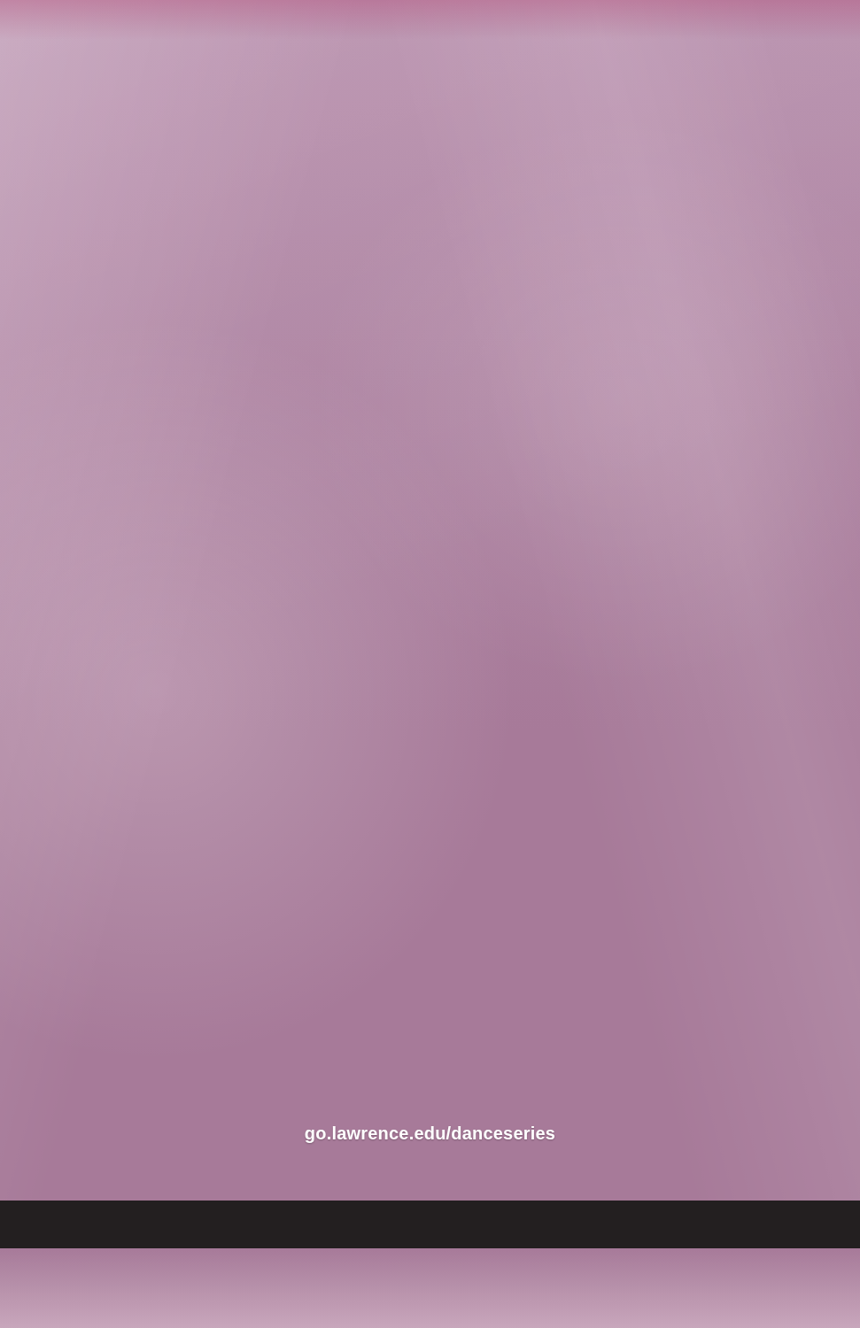go.lawrence.edu/danceseries